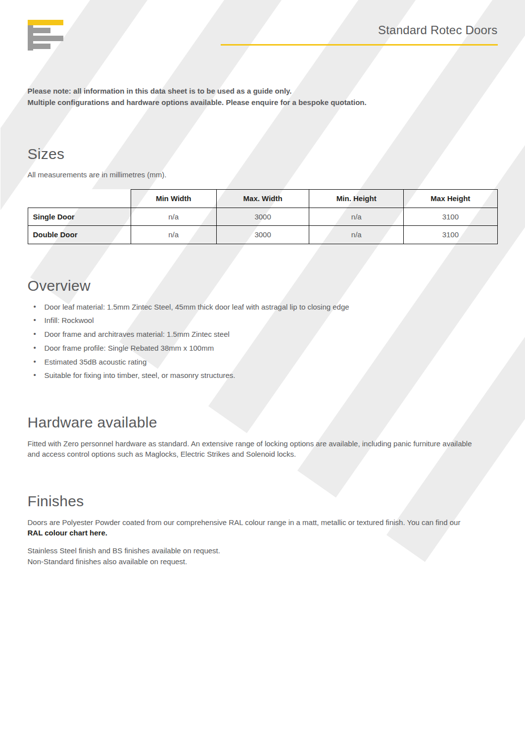Standard Rotec Doors
Please note: all information in this data sheet is to be used as a guide only.
Multiple configurations and hardware options available. Please enquire for a bespoke quotation.
Sizes
All measurements are in millimetres (mm).
| | Min Width | Max. Width | Min. Height | Max Height |
| --- | --- | --- | --- | --- |
| Single Door | n/a | 3000 | n/a | 3100 |
| Double Door | n/a | 3000 | n/a | 3100 |
Overview
Door leaf material: 1.5mm Zintec Steel, 45mm thick door leaf with astragal lip to closing edge
Infill: Rockwool
Door frame and architraves material: 1.5mm Zintec steel
Door frame profile: Single Rebated 38mm x 100mm
Estimated 35dB acoustic rating
Suitable for fixing into timber, steel, or masonry structures.
Hardware available
Fitted with Zero personnel hardware as standard. An extensive range of locking options are available, including panic furniture available and access control options such as Maglocks, Electric Strikes and Solenoid locks.
Finishes
Doors are Polyester Powder coated from our comprehensive RAL colour range in a matt, metallic or textured finish. You can find our RAL colour chart here.
Stainless Steel finish and BS finishes available on request.
Non-Standard finishes also available on request.